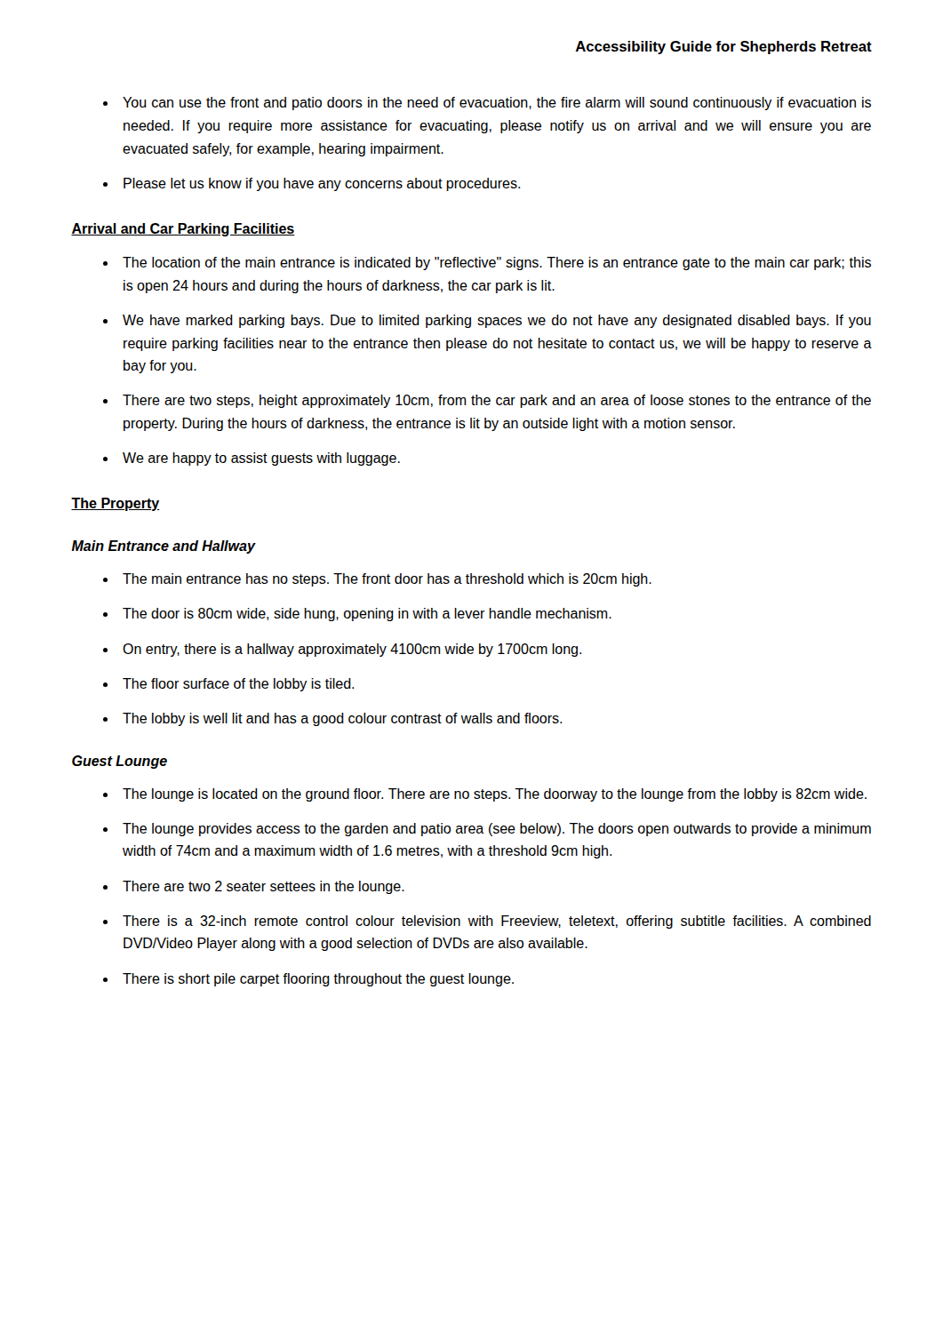Accessibility Guide for Shepherds Retreat
You can use the front and patio doors in the need of evacuation, the fire alarm will sound continuously if evacuation is needed. If you require more assistance for evacuating, please notify us on arrival and we will ensure you are evacuated safely, for example, hearing impairment.
Please let us know if you have any concerns about procedures.
Arrival and Car Parking Facilities
The location of the main entrance is indicated by "reflective" signs. There is an entrance gate to the main car park; this is open 24 hours and during the hours of darkness, the car park is lit.
We have marked parking bays. Due to limited parking spaces we do not have any designated disabled bays. If you require parking facilities near to the entrance then please do not hesitate to contact us, we will be happy to reserve a bay for you.
There are two steps, height approximately 10cm, from the car park and an area of loose stones to the entrance of the property. During the hours of darkness, the entrance is lit by an outside light with a motion sensor.
We are happy to assist guests with luggage.
The Property
Main Entrance and Hallway
The main entrance has no steps. The front door has a threshold which is 20cm high.
The door is 80cm wide, side hung, opening in with a lever handle mechanism.
On entry, there is a hallway approximately 4100cm wide by 1700cm long.
The floor surface of the lobby is tiled.
The lobby is well lit and has a good colour contrast of walls and floors.
Guest Lounge
The lounge is located on the ground floor. There are no steps. The doorway to the lounge from the lobby is 82cm wide.
The lounge provides access to the garden and patio area (see below). The doors open outwards to provide a minimum width of 74cm and a maximum width of 1.6 metres, with a threshold 9cm high.
There are two 2 seater settees in the lounge.
There is a 32-inch remote control colour television with Freeview, teletext, offering subtitle facilities. A combined DVD/Video Player along with a good selection of DVDs are also available.
There is short pile carpet flooring throughout the guest lounge.